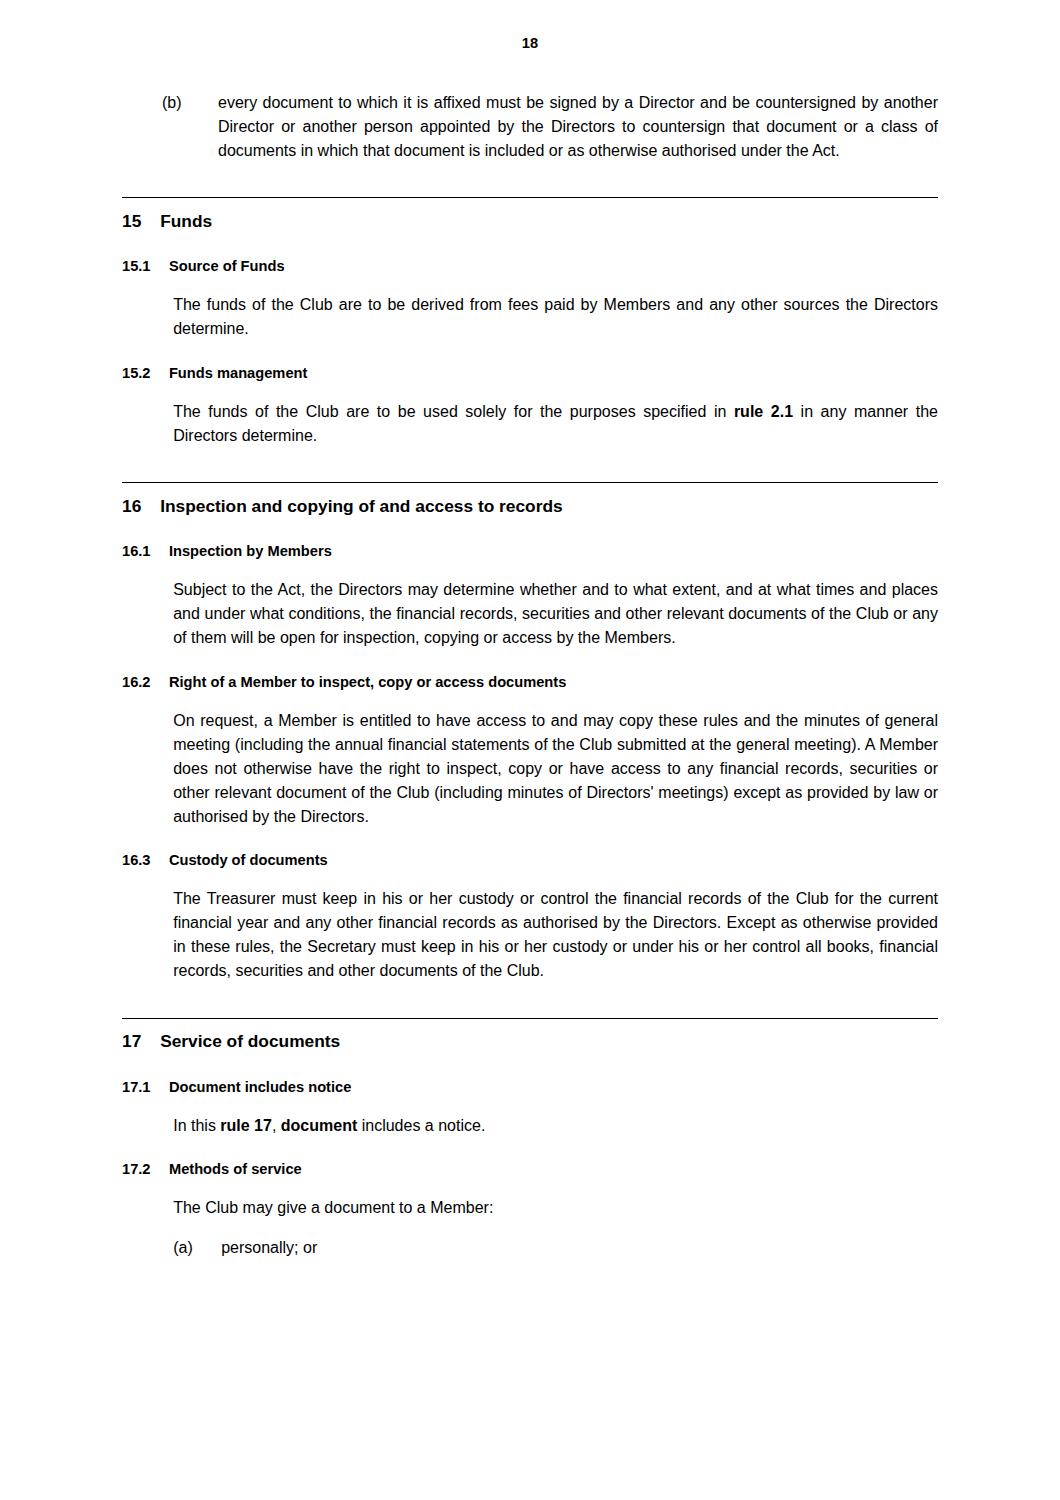18
(b)
every document to which it is affixed must be signed by a Director and be countersigned by another Director or another person appointed by the Directors to countersign that document or a class of documents in which that document is included or as otherwise authorised under the Act.
15 Funds
15.1 Source of Funds
The funds of the Club are to be derived from fees paid by Members and any other sources the Directors determine.
15.2 Funds management
The funds of the Club are to be used solely for the purposes specified in rule 2.1 in any manner the Directors determine.
16 Inspection and copying of and access to records
16.1 Inspection by Members
Subject to the Act, the Directors may determine whether and to what extent, and at what times and places and under what conditions, the financial records, securities and other relevant documents of the Club or any of them will be open for inspection, copying or access by the Members.
16.2 Right of a Member to inspect, copy or access documents
On request, a Member is entitled to have access to and may copy these rules and the minutes of general meeting (including the annual financial statements of the Club submitted at the general meeting). A Member does not otherwise have the right to inspect, copy or have access to any financial records, securities or other relevant document of the Club (including minutes of Directors' meetings) except as provided by law or authorised by the Directors.
16.3 Custody of documents
The Treasurer must keep in his or her custody or control the financial records of the Club for the current financial year and any other financial records as authorised by the Directors. Except as otherwise provided in these rules, the Secretary must keep in his or her custody or under his or her control all books, financial records, securities and other documents of the Club.
17 Service of documents
17.1 Document includes notice
In this rule 17, document includes a notice.
17.2 Methods of service
The Club may give a document to a Member:
(a)
personally; or